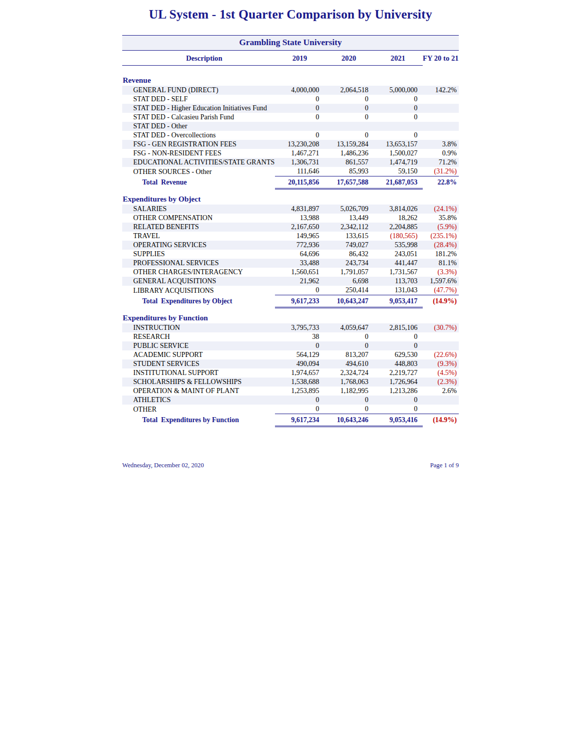UL System - 1st Quarter Comparison by University
| Grambling State University |
| Description | 2019 | 2020 | 2021 | FY 20 to 21 |
| Revenue |
| GENERAL FUND (DIRECT) | 4,000,000 | 2,064,518 | 5,000,000 | 142.2% |
| STAT DED - SELF | 0 | 0 | 0 | |
| STAT DED - Higher Education Initiatives Fund | 0 | 0 | 0 | |
| STAT DED - Calcasieu Parish Fund | 0 | 0 | 0 | |
| STAT DED - Other | | | | |
| STAT DED - Overcollections | 0 | 0 | 0 | |
| FSG - GEN REGISTRATION FEES | 13,230,208 | 13,159,284 | 13,653,157 | 3.8% |
| FSG - NON-RESIDENT FEES | 1,467,271 | 1,486,236 | 1,500,027 | 0.9% |
| EDUCATIONAL ACTIVITIES/STATE GRANTS | 1,306,731 | 861,557 | 1,474,719 | 71.2% |
| OTHER SOURCES - Other | 111,646 | 85,993 | 59,150 | (31.2%) |
| Total Revenue | 20,115,856 | 17,657,588 | 21,687,053 | 22.8% |
| Expenditures by Object |
| SALARIES | 4,831,897 | 5,026,709 | 3,814,026 | (24.1%) |
| OTHER COMPENSATION | 13,988 | 13,449 | 18,262 | 35.8% |
| RELATED BENEFITS | 2,167,650 | 2,342,112 | 2,204,885 | (5.9%) |
| TRAVEL | 149,965 | 133,615 | (180,565) | (235.1%) |
| OPERATING SERVICES | 772,936 | 749,027 | 535,998 | (28.4%) |
| SUPPLIES | 64,696 | 86,432 | 243,051 | 181.2% |
| PROFESSIONAL SERVICES | 33,488 | 243,734 | 441,447 | 81.1% |
| OTHER CHARGES/INTERAGENCY | 1,560,651 | 1,791,057 | 1,731,567 | (3.3%) |
| GENERAL ACQUISITIONS | 21,962 | 6,698 | 113,703 | 1,597.6% |
| LIBRARY ACQUISITIONS | 0 | 250,414 | 131,043 | (47.7%) |
| Total Expenditures by Object | 9,617,233 | 10,643,247 | 9,053,417 | (14.9%) |
| Expenditures by Function |
| INSTRUCTION | 3,795,733 | 4,059,647 | 2,815,106 | (30.7%) |
| RESEARCH | 38 | 0 | 0 | |
| PUBLIC SERVICE | 0 | 0 | 0 | |
| ACADEMIC SUPPORT | 564,129 | 813,207 | 629,530 | (22.6%) |
| STUDENT SERVICES | 490,094 | 494,610 | 448,803 | (9.3%) |
| INSTITUTIONAL SUPPORT | 1,974,657 | 2,324,724 | 2,219,727 | (4.5%) |
| SCHOLARSHIPS & FELLOWSHIPS | 1,538,688 | 1,768,063 | 1,726,964 | (2.3%) |
| OPERATION & MAINT OF PLANT | 1,253,895 | 1,182,995 | 1,213,286 | 2.6% |
| ATHLETICS | 0 | 0 | 0 | |
| OTHER | 0 | 0 | 0 | |
| Total Expenditures by Function | 9,617,234 | 10,643,246 | 9,053,416 | (14.9%) |
Wednesday, December 02, 2020 Page 1 of 9